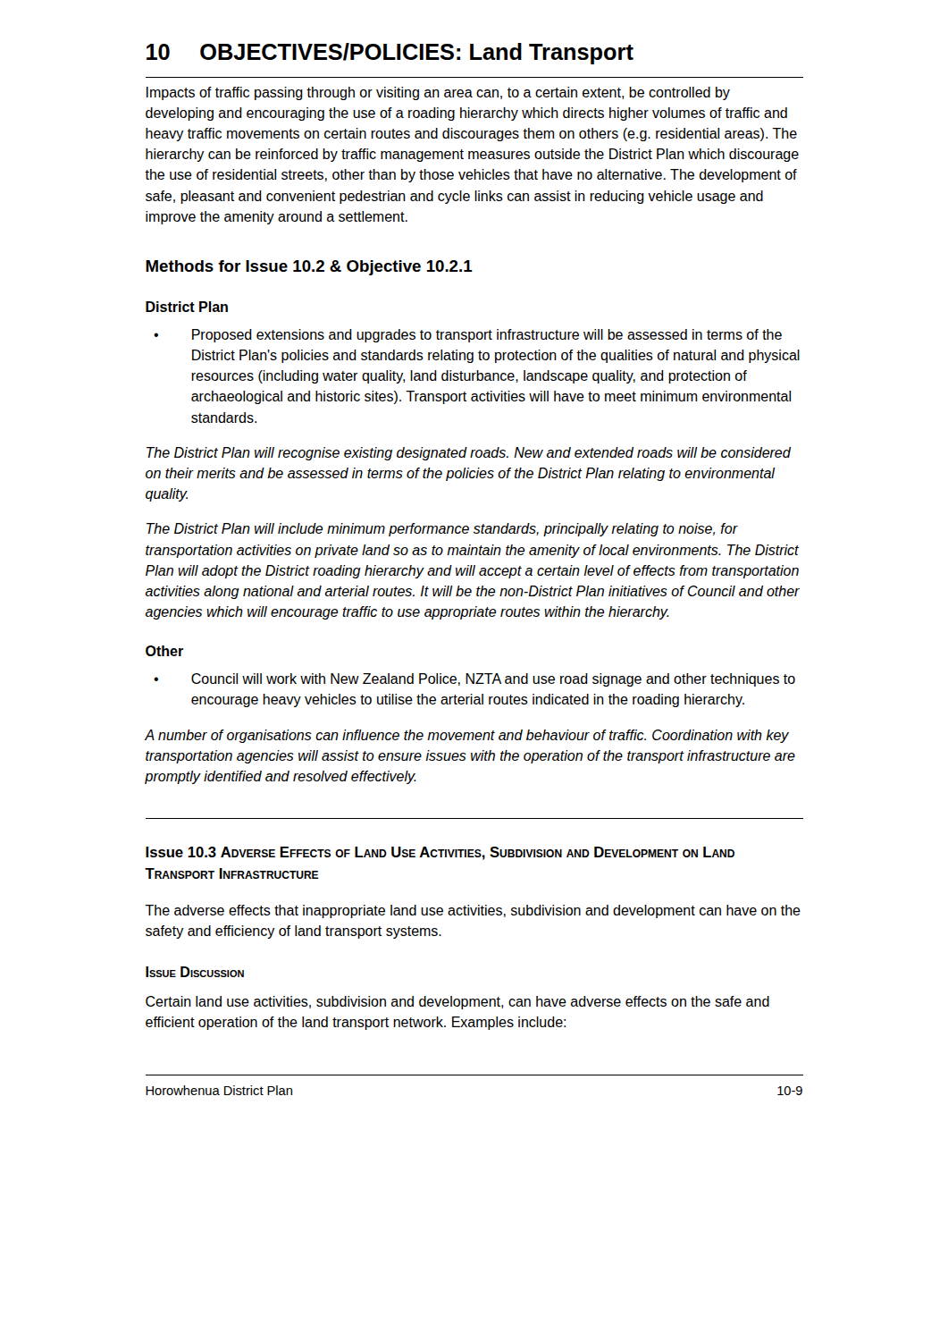10 OBJECTIVES/POLICIES: Land Transport
Impacts of traffic passing through or visiting an area can, to a certain extent, be controlled by developing and encouraging the use of a roading hierarchy which directs higher volumes of traffic and heavy traffic movements on certain routes and discourages them on others (e.g. residential areas). The hierarchy can be reinforced by traffic management measures outside the District Plan which discourage the use of residential streets, other than by those vehicles that have no alternative. The development of safe, pleasant and convenient pedestrian and cycle links can assist in reducing vehicle usage and improve the amenity around a settlement.
Methods for Issue 10.2 & Objective 10.2.1
District Plan
Proposed extensions and upgrades to transport infrastructure will be assessed in terms of the District Plan's policies and standards relating to protection of the qualities of natural and physical resources (including water quality, land disturbance, landscape quality, and protection of archaeological and historic sites). Transport activities will have to meet minimum environmental standards.
The District Plan will recognise existing designated roads. New and extended roads will be considered on their merits and be assessed in terms of the policies of the District Plan relating to environmental quality.
The District Plan will include minimum performance standards, principally relating to noise, for transportation activities on private land so as to maintain the amenity of local environments. The District Plan will adopt the District roading hierarchy and will accept a certain level of effects from transportation activities along national and arterial routes. It will be the non-District Plan initiatives of Council and other agencies which will encourage traffic to use appropriate routes within the hierarchy.
Other
Council will work with New Zealand Police, NZTA and use road signage and other techniques to encourage heavy vehicles to utilise the arterial routes indicated in the roading hierarchy.
A number of organisations can influence the movement and behaviour of traffic. Coordination with key transportation agencies will assist to ensure issues with the operation of the transport infrastructure are promptly identified and resolved effectively.
Issue 10.3 Adverse Effects of Land Use Activities, Subdivision and Development on Land Transport Infrastructure
The adverse effects that inappropriate land use activities, subdivision and development can have on the safety and efficiency of land transport systems.
Issue Discussion
Certain land use activities, subdivision and development, can have adverse effects on the safe and efficient operation of the land transport network. Examples include:
Horowhenua District Plan 10-9